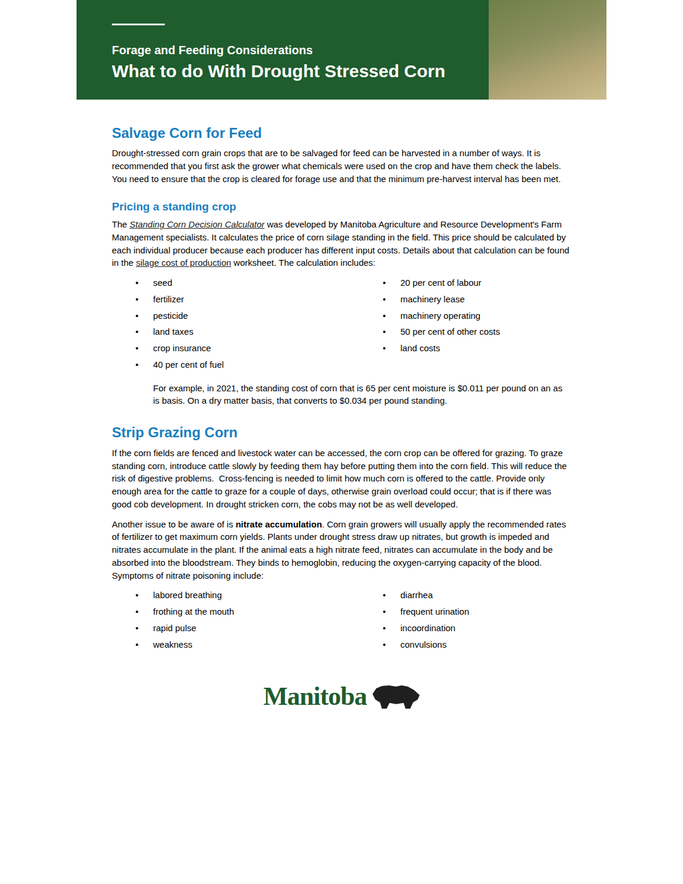Forage and Feeding Considerations
What to do With Drought Stressed Corn
Salvage Corn for Feed
Drought-stressed corn grain crops that are to be salvaged for feed can be harvested in a number of ways. It is recommended that you first ask the grower what chemicals were used on the crop and have them check the labels. You need to ensure that the crop is cleared for forage use and that the minimum pre-harvest interval has been met.
Pricing a standing crop
The Standing Corn Decision Calculator was developed by Manitoba Agriculture and Resource Development's Farm Management specialists. It calculates the price of corn silage standing in the field. This price should be calculated by each individual producer because each producer has different input costs. Details about that calculation can be found in the silage cost of production worksheet. The calculation includes:
seed
fertilizer
pesticide
land taxes
crop insurance
40 per cent of fuel
20 per cent of labour
machinery lease
machinery operating
50 per cent of other costs
land costs
For example, in 2021, the standing cost of corn that is 65 per cent moisture is $0.011 per pound on an as is basis. On a dry matter basis, that converts to $0.034 per pound standing.
Strip Grazing Corn
If the corn fields are fenced and livestock water can be accessed, the corn crop can be offered for grazing. To graze standing corn, introduce cattle slowly by feeding them hay before putting them into the corn field. This will reduce the risk of digestive problems. Cross-fencing is needed to limit how much corn is offered to the cattle. Provide only enough area for the cattle to graze for a couple of days, otherwise grain overload could occur; that is if there was good cob development. In drought stricken corn, the cobs may not be as well developed.
Another issue to be aware of is nitrate accumulation. Corn grain growers will usually apply the recommended rates of fertilizer to get maximum corn yields. Plants under drought stress draw up nitrates, but growth is impeded and nitrates accumulate in the plant. If the animal eats a high nitrate feed, nitrates can accumulate in the body and be absorbed into the bloodstream. They binds to hemoglobin, reducing the oxygen-carrying capacity of the blood. Symptoms of nitrate poisoning include:
labored breathing
frothing at the mouth
rapid pulse
weakness
diarrhea
frequent urination
incoordination
convulsions
Manitoba